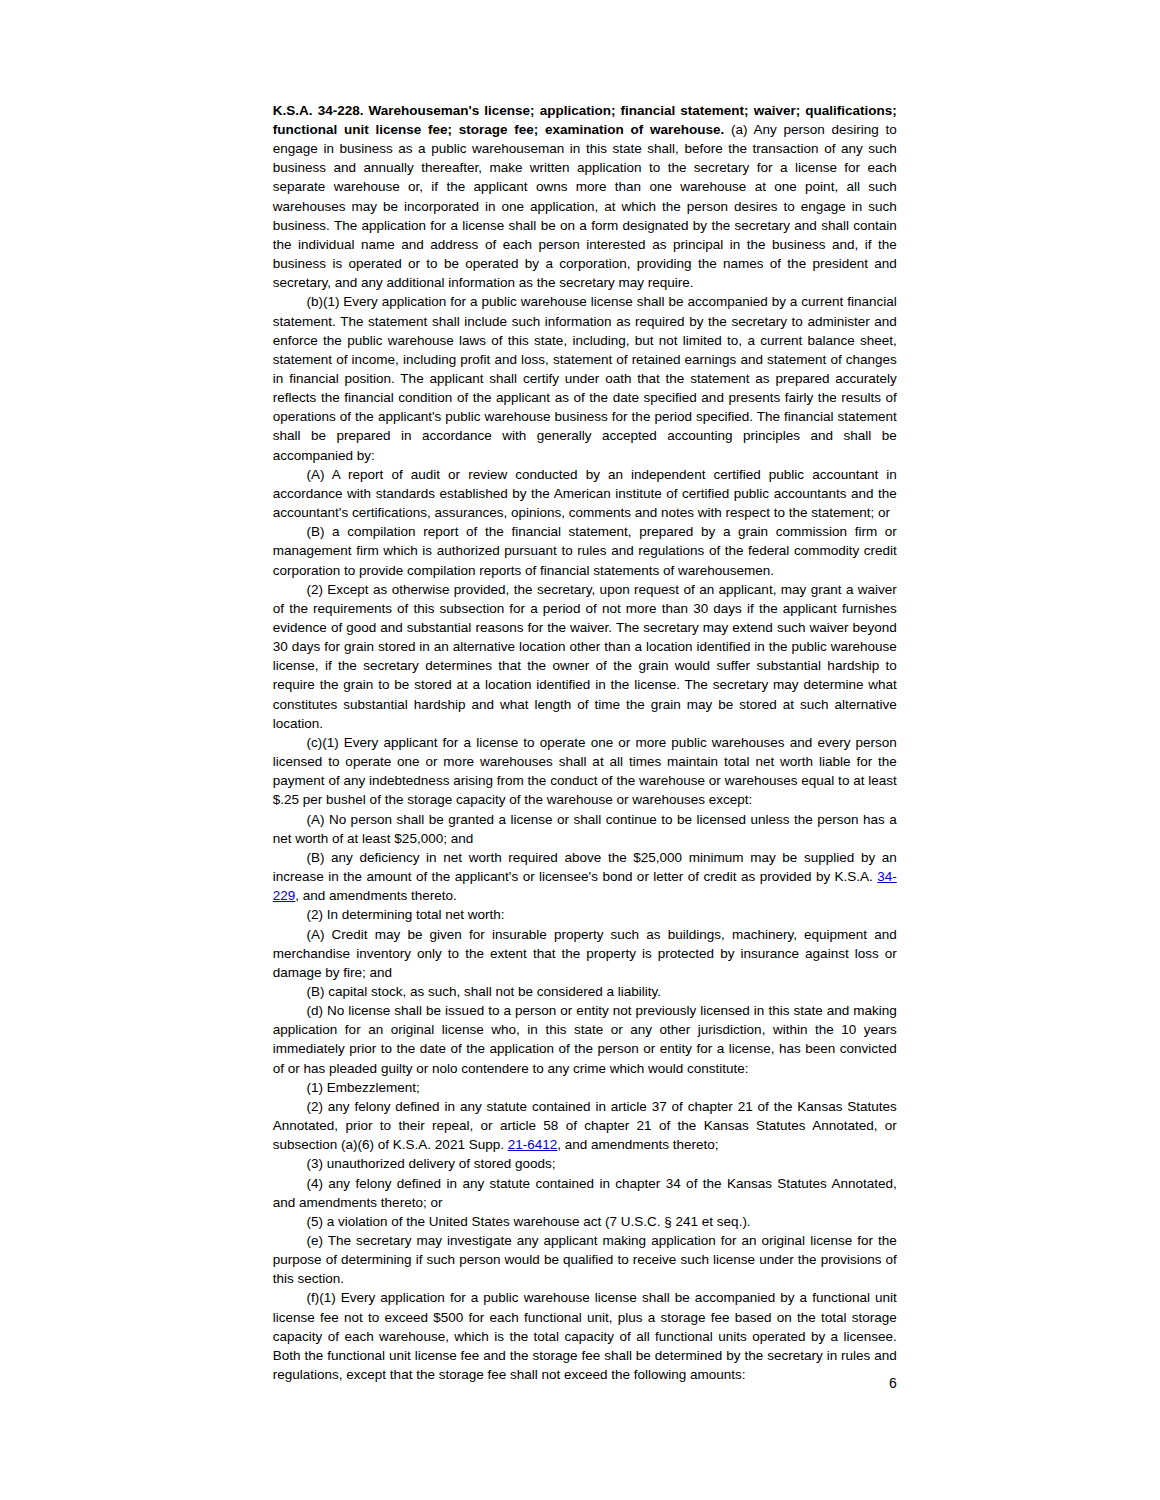K.S.A. 34-228. Warehouseman's license; application; financial statement; waiver; qualifications; functional unit license fee; storage fee; examination of warehouse. (a) Any person desiring to engage in business as a public warehouseman in this state shall, before the transaction of any such business and annually thereafter, make written application to the secretary for a license for each separate warehouse or, if the applicant owns more than one warehouse at one point, all such warehouses may be incorporated in one application, at which the person desires to engage in such business. The application for a license shall be on a form designated by the secretary and shall contain the individual name and address of each person interested as principal in the business and, if the business is operated or to be operated by a corporation, providing the names of the president and secretary, and any additional information as the secretary may require.
(b)(1) Every application for a public warehouse license shall be accompanied by a current financial statement. The statement shall include such information as required by the secretary to administer and enforce the public warehouse laws of this state, including, but not limited to, a current balance sheet, statement of income, including profit and loss, statement of retained earnings and statement of changes in financial position. The applicant shall certify under oath that the statement as prepared accurately reflects the financial condition of the applicant as of the date specified and presents fairly the results of operations of the applicant's public warehouse business for the period specified. The financial statement shall be prepared in accordance with generally accepted accounting principles and shall be accompanied by:
(A) A report of audit or review conducted by an independent certified public accountant in accordance with standards established by the American institute of certified public accountants and the accountant's certifications, assurances, opinions, comments and notes with respect to the statement; or
(B) a compilation report of the financial statement, prepared by a grain commission firm or management firm which is authorized pursuant to rules and regulations of the federal commodity credit corporation to provide compilation reports of financial statements of warehousemen.
(2) Except as otherwise provided, the secretary, upon request of an applicant, may grant a waiver of the requirements of this subsection for a period of not more than 30 days if the applicant furnishes evidence of good and substantial reasons for the waiver. The secretary may extend such waiver beyond 30 days for grain stored in an alternative location other than a location identified in the public warehouse license, if the secretary determines that the owner of the grain would suffer substantial hardship to require the grain to be stored at a location identified in the license. The secretary may determine what constitutes substantial hardship and what length of time the grain may be stored at such alternative location.
(c)(1) Every applicant for a license to operate one or more public warehouses and every person licensed to operate one or more warehouses shall at all times maintain total net worth liable for the payment of any indebtedness arising from the conduct of the warehouse or warehouses equal to at least $.25 per bushel of the storage capacity of the warehouse or warehouses except:
(A) No person shall be granted a license or shall continue to be licensed unless the person has a net worth of at least $25,000; and
(B) any deficiency in net worth required above the $25,000 minimum may be supplied by an increase in the amount of the applicant's or licensee's bond or letter of credit as provided by K.S.A. 34-229, and amendments thereto.
(2) In determining total net worth:
(A) Credit may be given for insurable property such as buildings, machinery, equipment and merchandise inventory only to the extent that the property is protected by insurance against loss or damage by fire; and
(B) capital stock, as such, shall not be considered a liability.
(d) No license shall be issued to a person or entity not previously licensed in this state and making application for an original license who, in this state or any other jurisdiction, within the 10 years immediately prior to the date of the application of the person or entity for a license, has been convicted of or has pleaded guilty or nolo contendere to any crime which would constitute:
(1) Embezzlement;
(2) any felony defined in any statute contained in article 37 of chapter 21 of the Kansas Statutes Annotated, prior to their repeal, or article 58 of chapter 21 of the Kansas Statutes Annotated, or subsection (a)(6) of K.S.A. 2021 Supp. 21-6412, and amendments thereto;
(3) unauthorized delivery of stored goods;
(4) any felony defined in any statute contained in chapter 34 of the Kansas Statutes Annotated, and amendments thereto; or
(5) a violation of the United States warehouse act (7 U.S.C. § 241 et seq.).
(e) The secretary may investigate any applicant making application for an original license for the purpose of determining if such person would be qualified to receive such license under the provisions of this section.
(f)(1) Every application for a public warehouse license shall be accompanied by a functional unit license fee not to exceed $500 for each functional unit, plus a storage fee based on the total storage capacity of each warehouse, which is the total capacity of all functional units operated by a licensee. Both the functional unit license fee and the storage fee shall be determined by the secretary in rules and regulations, except that the storage fee shall not exceed the following amounts:
6